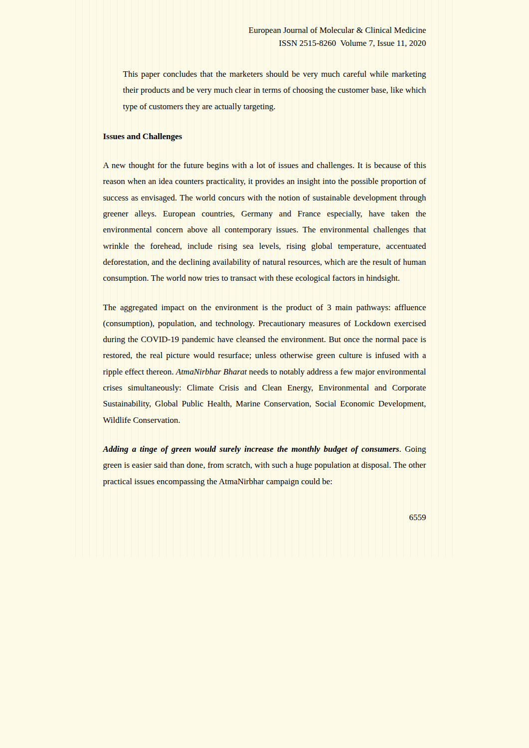European Journal of Molecular & Clinical Medicine
ISSN 2515-8260 Volume 7, Issue 11, 2020
This paper concludes that the marketers should be very much careful while marketing their products and be very much clear in terms of choosing the customer base, like which type of customers they are actually targeting.
Issues and Challenges
A new thought for the future begins with a lot of issues and challenges. It is because of this reason when an idea counters practicality, it provides an insight into the possible proportion of success as envisaged. The world concurs with the notion of sustainable development through greener alleys. European countries, Germany and France especially, have taken the environmental concern above all contemporary issues. The environmental challenges that wrinkle the forehead, include rising sea levels, rising global temperature, accentuated deforestation, and the declining availability of natural resources, which are the result of human consumption. The world now tries to transact with these ecological factors in hindsight.
The aggregated impact on the environment is the product of 3 main pathways: affluence (consumption), population, and technology. Precautionary measures of Lockdown exercised during the COVID-19 pandemic have cleansed the environment. But once the normal pace is restored, the real picture would resurface; unless otherwise green culture is infused with a ripple effect thereon. AtmaNirbhar Bharat needs to notably address a few major environmental crises simultaneously: Climate Crisis and Clean Energy, Environmental and Corporate Sustainability, Global Public Health, Marine Conservation, Social Economic Development, Wildlife Conservation.
Adding a tinge of green would surely increase the monthly budget of consumers. Going green is easier said than done, from scratch, with such a huge population at disposal. The other practical issues encompassing the AtmaNirbhar campaign could be:
6559